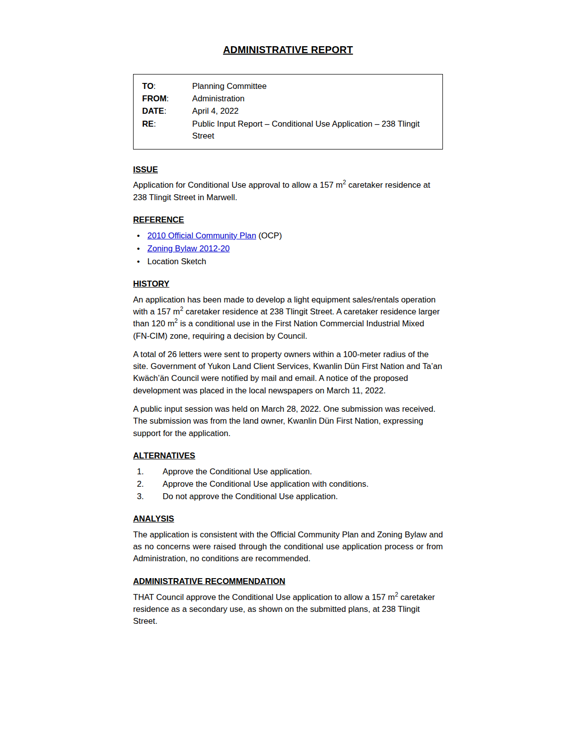ADMINISTRATIVE REPORT
| TO : | Planning Committee |
| FROM : | Administration |
| DATE : | April 4, 2022 |
| RE : | Public Input Report – Conditional Use Application – 238 Tlingit Street |
ISSUE
Application for Conditional Use approval to allow a 157 m2 caretaker residence at 238 Tlingit Street in Marwell.
REFERENCE
2010 Official Community Plan (OCP)
Zoning Bylaw 2012-20
Location Sketch
HISTORY
An application has been made to develop a light equipment sales/rentals operation with a 157 m2 caretaker residence at 238 Tlingit Street. A caretaker residence larger than 120 m2 is a conditional use in the First Nation Commercial Industrial Mixed (FN-CIM) zone, requiring a decision by Council.
A total of 26 letters were sent to property owners within a 100-meter radius of the site. Government of Yukon Land Client Services, Kwanlin Dün First Nation and Ta’an Kwäch’än Council were notified by mail and email. A notice of the proposed development was placed in the local newspapers on March 11, 2022.
A public input session was held on March 28, 2022. One submission was received. The submission was from the land owner, Kwanlin Dün First Nation, expressing support for the application.
ALTERNATIVES
Approve the Conditional Use application.
Approve the Conditional Use application with conditions.
Do not approve the Conditional Use application.
ANALYSIS
The application is consistent with the Official Community Plan and Zoning Bylaw and as no concerns were raised through the conditional use application process or from Administration, no conditions are recommended.
ADMINISTRATIVE RECOMMENDATION
THAT Council approve the Conditional Use application to allow a 157 m2 caretaker residence as a secondary use, as shown on the submitted plans, at 238 Tlingit Street.